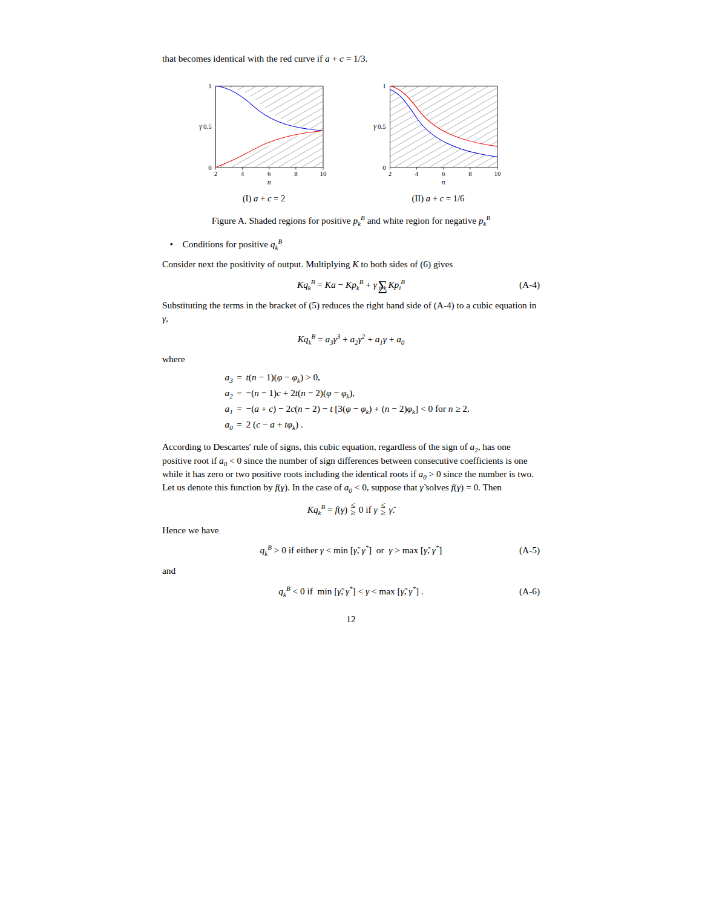that becomes identical with the red curve if a + c = 1/3.
1 0.5 0 γ 2 4 6 8 10 n
(I) a + c = 2
1 0.5 0 γ 2 4 6 8 10 n
(II) a + c = 1/6
Figure A. Shaded regions for positive pkB and white region for negative pkB
Conditions for positive qkB
Consider next the positivity of output. Multiplying K to both sides of (6) gives
KqkB = Ka − KpkB + γ∑i≠k KpiB (A-4)
Substituting the terms in the bracket of (5) reduces the right hand side of (A-4) to a cubic equation in γ,
KqkB = a3γ3 + a2γ2 + a1γ + a0
where
| a 3 | = | t ( n − 1)( φ − φ k ) > 0, |
| a 2 | = | −( n − 1) c + 2 t ( n − 2)( φ − φ k ), |
| a 1 | = | −( a + c ) − 2 c ( n − 2) − t [3( φ − φ k ) + ( n − 2) φ k ] < 0 for n ≥ 2, |
| a 0 | = | 2 ( c − a + tφ k ) . |
According to Descartes' rule of signs, this cubic equation, regardless of the sign of a2, has one positive root if a0 < 0 since the number of sign differences between consecutive coefficients is one while it has zero or two positive roots including the identical roots if a0 > 0 since the number is two. Let us denote this function by f(γ). In the case of a0 < 0, suppose that γ̃ solves f(γ) = 0. Then
KqkB = f(γ) ≤≥ 0 if γ ≤≥ γ̃.
Hence we have
qkB > 0 if either γ < min [γ̃, γ*] or γ > max [γ̃, γ*] (A-5)
and
qkB < 0 if min [γ̃, γ*] < γ < max [γ̃, γ*] . (A-6)
12